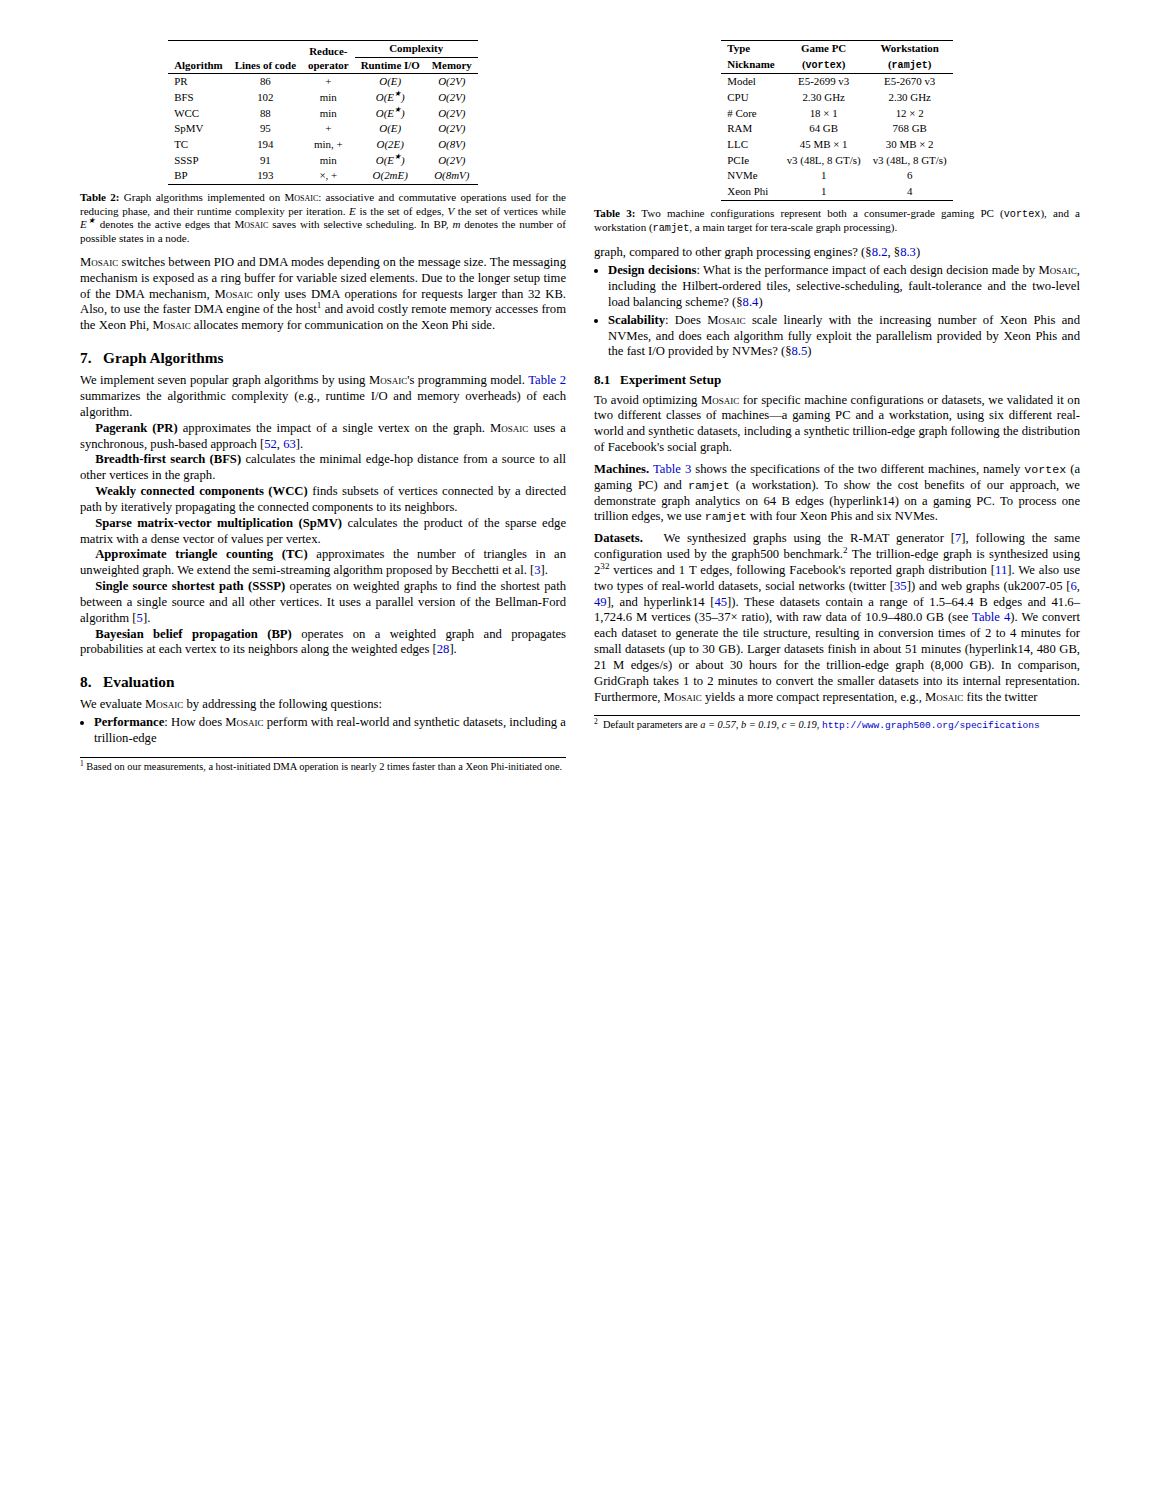| Algorithm | Lines of code | Reduce- operator | Complexity |
| --- | --- | --- | --- |
| Runtime I/O | Memory |
| PR | 86 | + | O(E) | O(2V) |
| BFS | 102 | min | O(E ★ ) | O(2V) |
| WCC | 88 | min | O(E ★ ) | O(2V) |
| SpMV | 95 | + | O(E) | O(2V) |
| TC | 194 | min, + | O(2E) | O(8V) |
| SSSP | 91 | min | O(E ★ ) | O(2V) |
| BP | 193 | ×, + | O(2mE) | O(8mV) |
Table 2: Graph algorithms implemented on Mosaic: associative and commutative operations used for the reducing phase, and their runtime complexity per iteration. E is the set of edges, V the set of vertices while E★ denotes the active edges that Mosaic saves with selective scheduling. In BP, m denotes the number of possible states in a node.
Mosaic switches between PIO and DMA modes depending on the message size. The messaging mechanism is exposed as a ring buffer for variable sized elements. Due to the longer setup time of the DMA mechanism, Mosaic only uses DMA operations for requests larger than 32 KB. Also, to use the faster DMA engine of the host1 and avoid costly remote memory accesses from the Xeon Phi, Mosaic allocates memory for communication on the Xeon Phi side.
7. Graph Algorithms
We implement seven popular graph algorithms by using Mosaic's programming model. Table 2 summarizes the algorithmic complexity (e.g., runtime I/O and memory overheads) of each algorithm.
Pagerank (PR) approximates the impact of a single vertex on the graph. Mosaic uses a synchronous, push-based approach [52, 63].
Breadth-first search (BFS) calculates the minimal edge-hop distance from a source to all other vertices in the graph.
Weakly connected components (WCC) finds subsets of vertices connected by a directed path by iteratively propagating the connected components to its neighbors.
Sparse matrix-vector multiplication (SpMV) calculates the product of the sparse edge matrix with a dense vector of values per vertex.
Approximate triangle counting (TC) approximates the number of triangles in an unweighted graph. We extend the semi-streaming algorithm proposed by Becchetti et al. [3].
Single source shortest path (SSSP) operates on weighted graphs to find the shortest path between a single source and all other vertices. It uses a parallel version of the Bellman-Ford algorithm [5].
Bayesian belief propagation (BP) operates on a weighted graph and propagates probabilities at each vertex to its neighbors along the weighted edges [28].
8. Evaluation
We evaluate Mosaic by addressing the following questions:
Performance: How does Mosaic perform with real-world and synthetic datasets, including a trillion-edge
1 Based on our measurements, a host-initiated DMA operation is nearly 2 times faster than a Xeon Phi-initiated one.
| Type | Game PC | Workstation |
| --- | --- | --- |
| Nickname | ( vortex ) | ( ramjet ) |
| Model | E5-2699 v3 | E5-2670 v3 |
| CPU | 2.30 GHz | 2.30 GHz |
| # Core | 18 × 1 | 12 × 2 |
| RAM | 64 GB | 768 GB |
| LLC | 45 MB × 1 | 30 MB × 2 |
| PCIe | v3 (48L, 8 GT/s) | v3 (48L, 8 GT/s) |
| NVMe | 1 | 6 |
| Xeon Phi | 1 | 4 |
Table 3: Two machine configurations represent both a consumer-grade gaming PC (vortex), and a workstation (ramjet, a main target for tera-scale graph processing).
graph, compared to other graph processing engines? (§8.2, §8.3)
Design decisions: What is the performance impact of each design decision made by Mosaic, including the Hilbert-ordered tiles, selective-scheduling, fault-tolerance and the two-level load balancing scheme? (§8.4)
Scalability: Does Mosaic scale linearly with the increasing number of Xeon Phis and NVMes, and does each algorithm fully exploit the parallelism provided by Xeon Phis and the fast I/O provided by NVMes? (§8.5)
8.1 Experiment Setup
To avoid optimizing Mosaic for specific machine configurations or datasets, we validated it on two different classes of machines—a gaming PC and a workstation, using six different real-world and synthetic datasets, including a synthetic trillion-edge graph following the distribution of Facebook's social graph.
Machines. Table 3 shows the specifications of the two different machines, namely vortex (a gaming PC) and ramjet (a workstation). To show the cost benefits of our approach, we demonstrate graph analytics on 64 B edges (hyperlink14) on a gaming PC. To process one trillion edges, we use ramjet with four Xeon Phis and six NVMes.
Datasets. We synthesized graphs using the R-MAT generator [7], following the same configuration used by the graph500 benchmark.2 The trillion-edge graph is synthesized using 232 vertices and 1 T edges, following Facebook's reported graph distribution [11]. We also use two types of real-world datasets, social networks (twitter [35]) and web graphs (uk2007-05 [6, 49], and hyperlink14 [45]). These datasets contain a range of 1.5–64.4 B edges and 41.6–1,724.6 M vertices (35–37× ratio), with raw data of 10.9–480.0 GB (see Table 4). We convert each dataset to generate the tile structure, resulting in conversion times of 2 to 4 minutes for small datasets (up to 30 GB). Larger datasets finish in about 51 minutes (hyperlink14, 480 GB, 21 M edges/s) or about 30 hours for the trillion-edge graph (8,000 GB). In comparison, GridGraph takes 1 to 2 minutes to convert the smaller datasets into its internal representation. Furthermore, Mosaic yields a more compact representation, e.g., Mosaic fits the twitter
2 Default parameters are a = 0.57, b = 0.19, c = 0.19, http://www.graph500.org/specifications